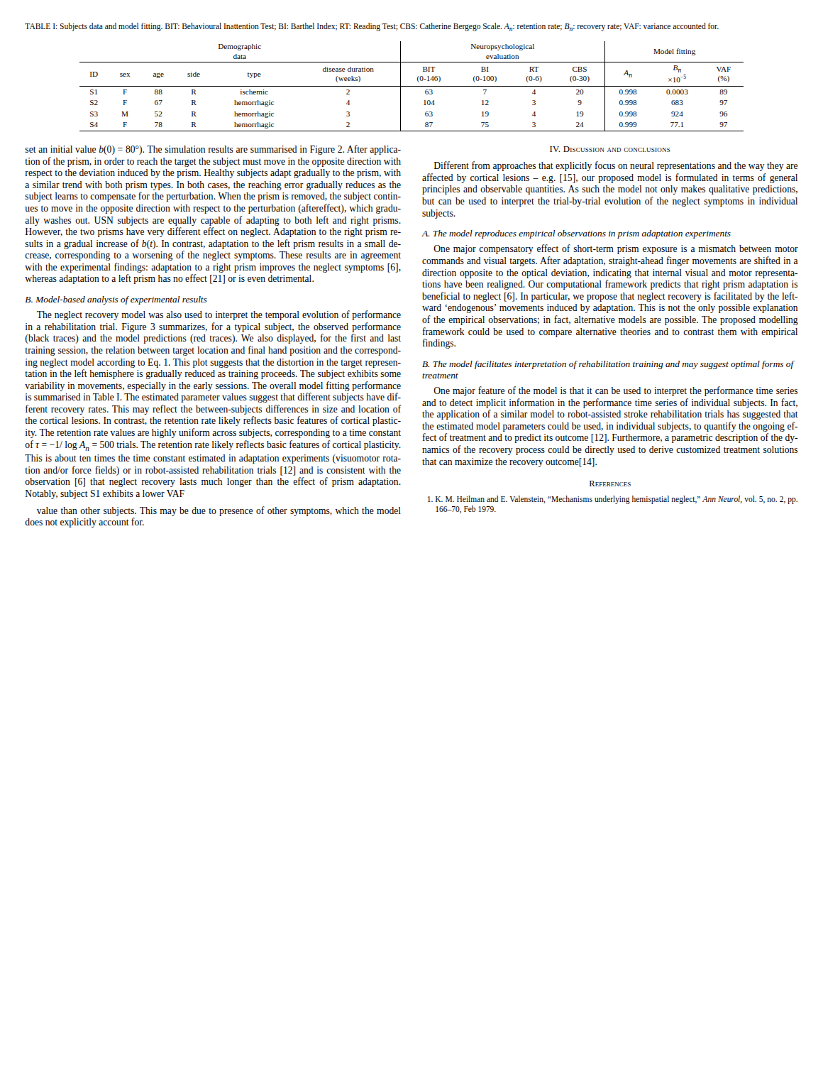TABLE I: Subjects data and model fitting. BIT: Behavioural Inattention Test; BI: Barthel Index; RT: Reading Test; CBS: Catherine Bergego Scale. An: retention rate; Bn: recovery rate; VAF: variance accounted for.
| Demographic data | Neuropsychological evaluation | Model fitting |
| --- | --- | --- |
| ID | sex | age | side | type | disease duration (weeks) | BIT (0-146) | BI (0-100) | RT (0-6) | CBS (0-30) | A n | B n ×10 −5 | VAF (%) |
| S1 | F | 88 | R | ischemic | 2 | 63 | 7 | 4 | 20 | 0.998 | 0.0003 | 89 |
| S2 | F | 67 | R | hemorrhagic | 4 | 104 | 12 | 3 | 9 | 0.998 | 683 | 97 |
| S3 | M | 52 | R | hemorrhagic | 3 | 63 | 19 | 4 | 19 | 0.998 | 924 | 96 |
| S4 | F | 78 | R | hemorrhagic | 2 | 87 | 75 | 3 | 24 | 0.999 | 77.1 | 97 |
set an initial value b(0) = 80°). The simulation results are summarised in Figure 2. After application of the prism, in order to reach the target the subject must move in the opposite direction with respect to the deviation induced by the prism. Healthy subjects adapt gradually to the prism, with a similar trend with both prism types. In both cases, the reaching error gradually reduces as the subject learns to compensate for the perturbation. When the prism is removed, the subject continues to move in the opposite direction with respect to the perturbation (aftereffect), which gradually washes out. USN subjects are equally capable of adapting to both left and right prisms. However, the two prisms have very different effect on neglect. Adaptation to the right prism results in a gradual increase of b(t). In contrast, adaptation to the left prism results in a small decrease, corresponding to a worsening of the neglect symptoms. These results are in agreement with the experimental findings: adaptation to a right prism improves the neglect symptoms [6], whereas adaptation to a left prism has no effect [21] or is even detrimental.
B. Model-based analysis of experimental results
The neglect recovery model was also used to interpret the temporal evolution of performance in a rehabilitation trial. Figure 3 summarizes, for a typical subject, the observed performance (black traces) and the model predictions (red traces). We also displayed, for the first and last training session, the relation between target location and final hand position and the corresponding neglect model according to Eq. 1. This plot suggests that the distortion in the target representation in the left hemisphere is gradually reduced as training proceeds. The subject exhibits some variability in movements, especially in the early sessions. The overall model fitting performance is summarised in Table I. The estimated parameter values suggest that different subjects have different recovery rates. This may reflect the between-subjects differences in size and location of the cortical lesions. In contrast, the retention rate likely reflects basic features of cortical plasticity. The retention rate values are highly uniform across subjects, corresponding to a time constant of τ = −1/ log An = 500 trials. The retention rate likely reflects basic features of cortical plasticity. This is about ten times the time constant estimated in adaptation experiments (visuomotor rotation and/or force fields) or in robot-assisted rehabilitation trials [12] and is consistent with the observation [6] that neglect recovery lasts much longer than the effect of prism adaptation. Notably, subject S1 exhibits a lower VAF
value than other subjects. This may be due to presence of other symptoms, which the model does not explicitly account for.
IV. Discussion and conclusions
Different from approaches that explicitly focus on neural representations and the way they are affected by cortical lesions – e.g. [15], our proposed model is formulated in terms of general principles and observable quantities. As such the model not only makes qualitative predictions, but can be used to interpret the trial-by-trial evolution of the neglect symptoms in individual subjects.
A. The model reproduces empirical observations in prism adaptation experiments
One major compensatory effect of short-term prism exposure is a mismatch between motor commands and visual targets. After adaptation, straight-ahead finger movements are shifted in a direction opposite to the optical deviation, indicating that internal visual and motor representations have been realigned. Our computational framework predicts that right prism adaptation is beneficial to neglect [6]. In particular, we propose that neglect recovery is facilitated by the leftward ‘endogenous’ movements induced by adaptation. This is not the only possible explanation of the empirical observations; in fact, alternative models are possible. The proposed modelling framework could be used to compare alternative theories and to contrast them with empirical findings.
B. The model facilitates interpretation of rehabilitation training and may suggest optimal forms of treatment
One major feature of the model is that it can be used to interpret the performance time series and to detect implicit information in the performance time series of individual subjects. In fact, the application of a similar model to robot-assisted stroke rehabilitation trials has suggested that the estimated model parameters could be used, in individual subjects, to quantify the ongoing effect of treatment and to predict its outcome [12]. Furthermore, a parametric description of the dynamics of the recovery process could be directly used to derive customized treatment solutions that can maximize the recovery outcome[14].
References
K. M. Heilman and E. Valenstein, “Mechanisms underlying hemispatial neglect,” Ann Neurol, vol. 5, no. 2, pp. 166–70, Feb 1979.